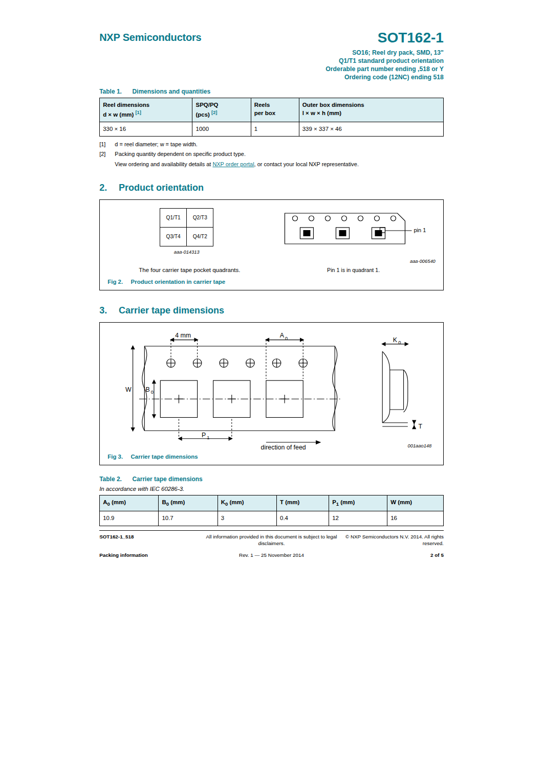NXP Semiconductors
SOT162-1
SO16; Reel dry pack, SMD, 13"
Q1/T1 standard product orientation
Orderable part number ending ,518 or Y
Ordering code (12NC) ending 518
Table 1. Dimensions and quantities
| Reel dimensions d × w (mm) [1] | SPQ/PQ (pcs) [2] | Reels per box | Outer box dimensions l × w × h (mm) |
| --- | --- | --- | --- |
| 330 × 16 | 1000 | 1 | 339 × 337 × 46 |
[1]
d = reel diameter; w = tape width.
[2]
Packing quantity dependent on specific product type.
View ordering and availability details at NXP order portal, or contact your local NXP representative.
2. Product orientation
| Q1/T1 | Q2/T3 |
| Q3/T4 | Q4/T2 |
aaa-014313
pin 1
aaa-006540
The four carrier tape pocket quadrants.
Pin 1 is in quadrant 1.
Fig 2. Product orientation in carrier tape
3. Carrier tape dimensions
4 mm A0 K0 W B0 P1 T direction of feed
001aao148
Fig 3. Carrier tape dimensions
Table 2. Carrier tape dimensions
In accordance with IEC 60286-3.
| A 0 (mm) | B 0 (mm) | K 0 (mm) | T (mm) | P 1 (mm) | W (mm) |
| --- | --- | --- | --- | --- | --- |
| 10.9 | 10.7 | 3 | 0.4 | 12 | 16 |
SOT162-1_518
All information provided in this document is subject to legal disclaimers.
© NXP Semiconductors N.V. 2014. All rights reserved.
Packing information
Rev. 1 — 25 November 2014
2 of 5